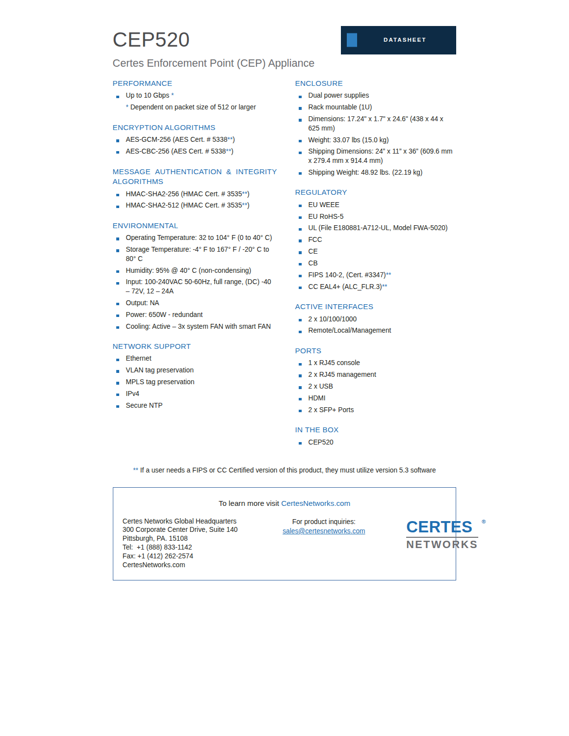DATASHEET
CEP520
Certes Enforcement Point (CEP) Appliance
Performance
Up to 10 Gbps *
* Dependent on packet size of 512 or larger
Encryption Algorithms
AES-GCM-256 (AES Cert. # 5338**)
AES-CBC-256 (AES Cert. # 5338**)
Message Authentication & Integrity Algorithms
HMAC-SHA2-256 (HMAC Cert. # 3535**)
HMAC-SHA2-512 (HMAC Cert. # 3535**)
Environmental
Operating Temperature: 32 to 104° F (0 to 40° C)
Storage Temperature: -4° F to 167° F / -20° C to 80° C
Humidity: 95% @ 40° C (non-condensing)
Input: 100-240VAC 50-60Hz, full range, (DC) -40 – 72V, 12 – 24A
Output: NA
Power: 650W - redundant
Cooling: Active – 3x system FAN with smart FAN
Network Support
Ethernet
VLAN tag preservation
MPLS tag preservation
IPv4
Secure NTP
Enclosure
Dual power supplies
Rack mountable (1U)
Dimensions: 17.24" x 1.7" x 24.6" (438 x 44 x 625 mm)
Weight: 33.07 lbs (15.0 kg)
Shipping Dimensions: 24” x 11” x 36” (609.6 mm x 279.4 mm x 914.4 mm)
Shipping Weight: 48.92 lbs. (22.19 kg)
Regulatory
EU WEEE
EU RoHS-5
UL (File E180881-A712-UL, Model FWA-5020)
FCC
CE
CB
FIPS 140-2, (Cert. #3347)**
CC EAL4+ (ALC_FLR.3)**
Active Interfaces
2 x 10/100/1000
Remote/Local/Management
Ports
1 x RJ45 console
2 x RJ45 management
2 x USB
HDMI
2 x SFP+ Ports
In the Box
CEP520
** If a user needs a FIPS or CC Certified version of this product, they must utilize version 5.3 software
To learn more visit CertesNetworks.com
Certes Networks Global Headquarters
300 Corporate Center Drive, Suite 140
Pittsburgh, PA. 15108
Tel: +1 (888) 833-1142
Fax: +1 (412) 262-2574
CertesNetworks.com
For product inquiries:
sales@certesnetworks.com
®
CERTES
NETWORKS